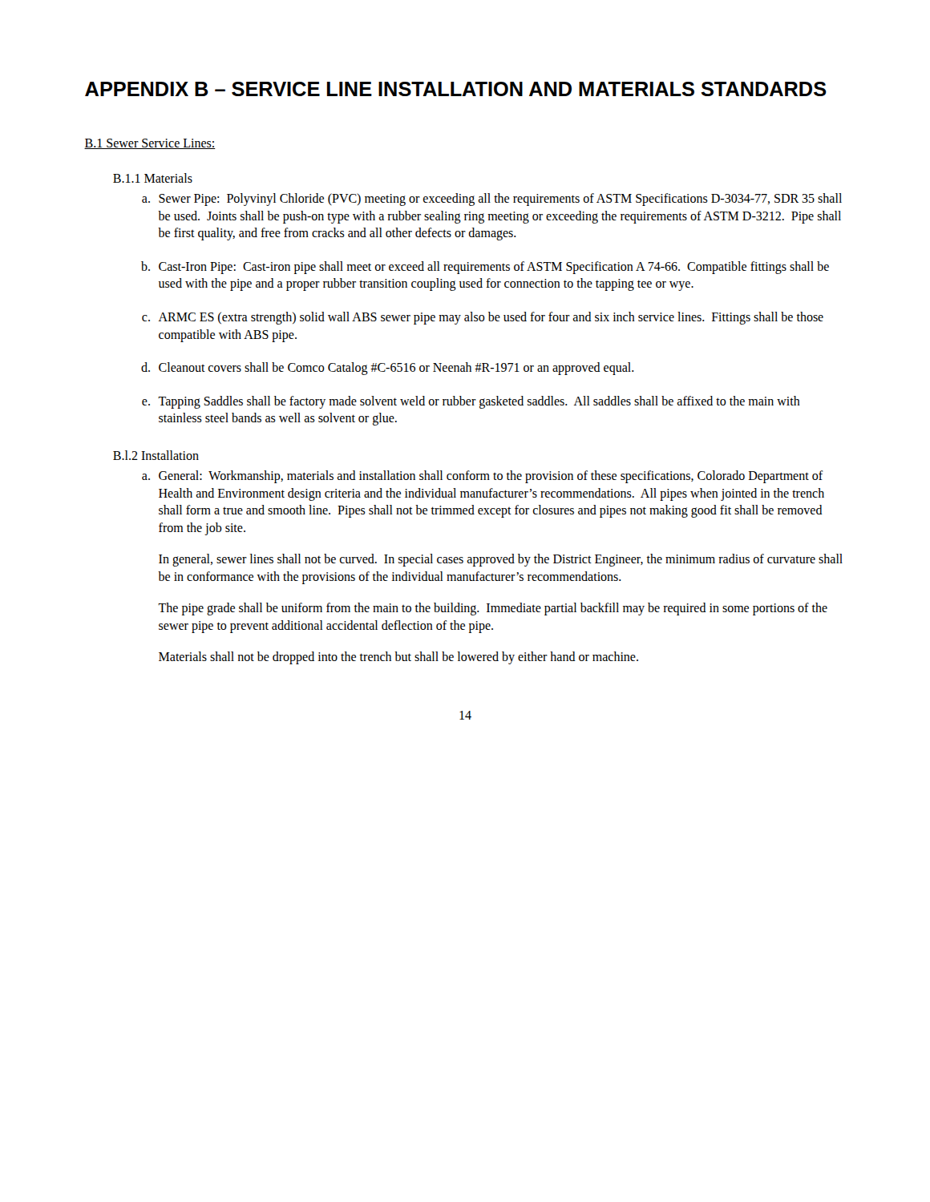APPENDIX B – SERVICE LINE INSTALLATION AND MATERIALS STANDARDS
B.1 Sewer Service Lines:
B.1.1 Materials
Sewer Pipe: Polyvinyl Chloride (PVC) meeting or exceeding all the requirements of ASTM Specifications D-3034-77, SDR 35 shall be used. Joints shall be push-on type with a rubber sealing ring meeting or exceeding the requirements of ASTM D-3212. Pipe shall be first quality, and free from cracks and all other defects or damages.
Cast-Iron Pipe: Cast-iron pipe shall meet or exceed all requirements of ASTM Specification A 74-66. Compatible fittings shall be used with the pipe and a proper rubber transition coupling used for connection to the tapping tee or wye.
ARMC ES (extra strength) solid wall ABS sewer pipe may also be used for four and six inch service lines. Fittings shall be those compatible with ABS pipe.
Cleanout covers shall be Comco Catalog #C-6516 or Neenah #R-1971 or an approved equal.
Tapping Saddles shall be factory made solvent weld or rubber gasketed saddles. All saddles shall be affixed to the main with stainless steel bands as well as solvent or glue.
B.l.2 Installation
General: Workmanship, materials and installation shall conform to the provision of these specifications, Colorado Department of Health and Environment design criteria and the individual manufacturer’s recommendations. All pipes when jointed in the trench shall form a true and smooth line. Pipes shall not be trimmed except for closures and pipes not making good fit shall be removed from the job site.
In general, sewer lines shall not be curved. In special cases approved by the District Engineer, the minimum radius of curvature shall be in conformance with the provisions of the individual manufacturer’s recommendations.
The pipe grade shall be uniform from the main to the building. Immediate partial backfill may be required in some portions of the sewer pipe to prevent additional accidental deflection of the pipe.
Materials shall not be dropped into the trench but shall be lowered by either hand or machine.
14